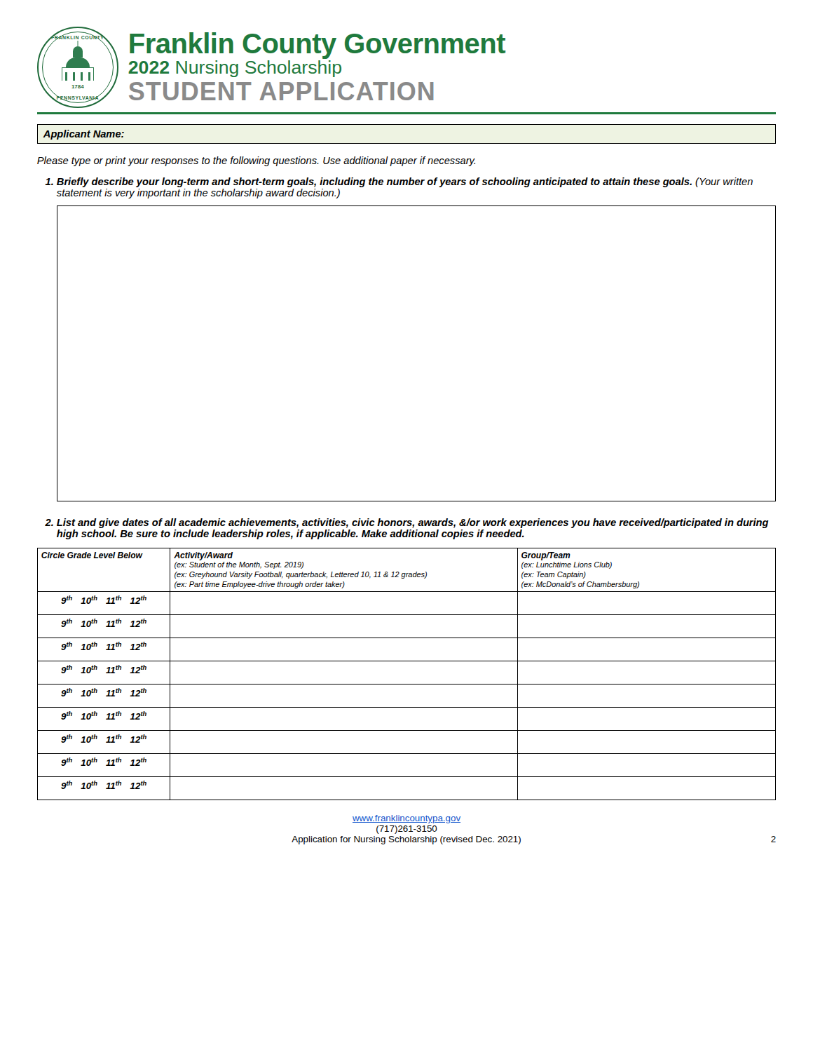Franklin County
1784
Pennsylvania
Franklin County Government
2022 Nursing Scholarship
STUDENT APPLICATION
Applicant Name:
Please type or print your responses to the following questions. Use additional paper if necessary.
Briefly describe your long-term and short-term goals, including the number of years of schooling anticipated to attain these goals. (Your written statement is very important in the scholarship award decision.)
List and give dates of all academic achievements, activities, civic honors, awards, &/or work experiences you have received/participated in during high school. Be sure to include leadership roles, if applicable. Make additional copies if needed.
| Circle Grade Level Below | Activity/Award (ex: Student of the Month, Sept. 2019) (ex: Greyhound Varsity Football, quarterback, Lettered 10, 11 & 12 grades) (ex: Part time Employee-drive through order taker) | Group/Team (ex: Lunchtime Lions Club) (ex: Team Captain) (ex: McDonald’s of Chambersburg) |
| --- | --- | --- |
| 9 th 10 th 11 th 12 th | | |
| 9 th 10 th 11 th 12 th | | |
| 9 th 10 th 11 th 12 th | | |
| 9 th 10 th 11 th 12 th | | |
| 9 th 10 th 11 th 12 th | | |
| 9 th 10 th 11 th 12 th | | |
| 9 th 10 th 11 th 12 th | | |
| 9 th 10 th 11 th 12 th | | |
| 9 th 10 th 11 th 12 th | | |
www.franklincountypa.gov
(717)261-3150
Application for Nursing Scholarship (revised Dec. 2021) 2